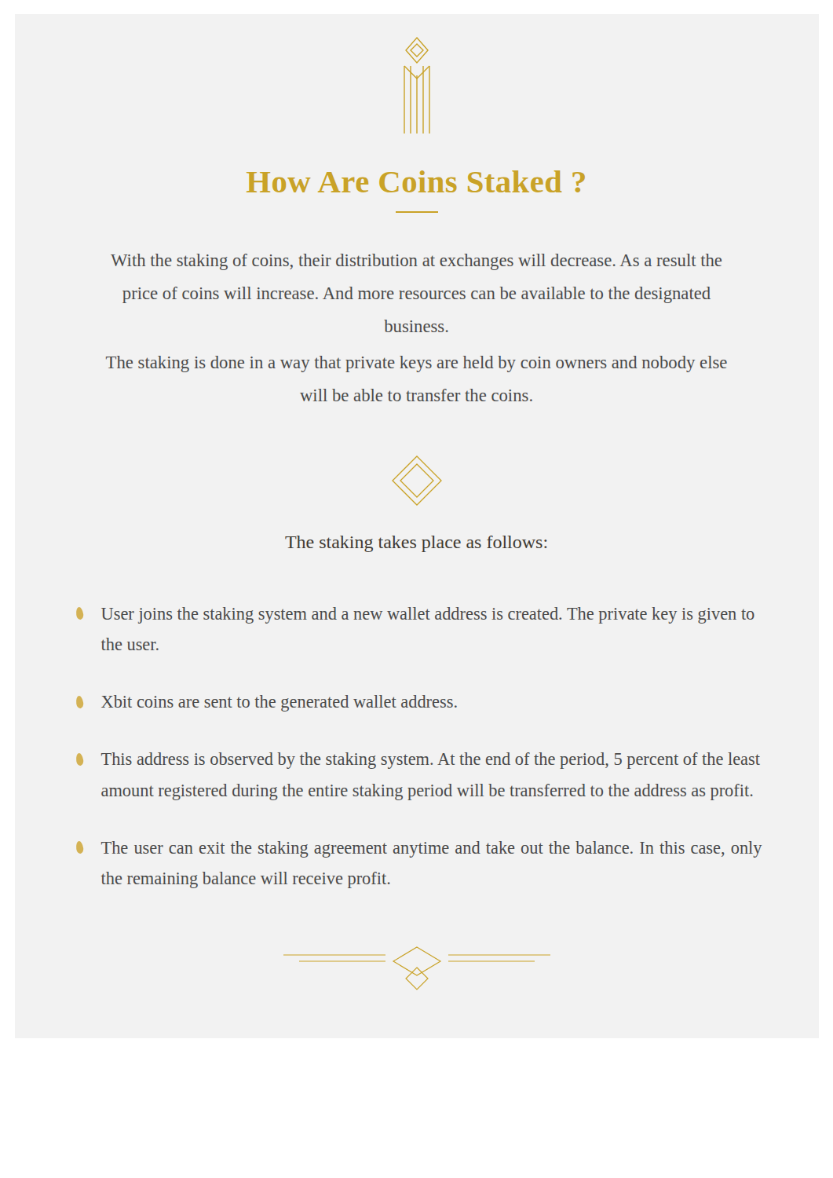How Are Coins Staked ?
With the staking of coins, their distribution at exchanges will decrease. As a result the price of coins will increase. And more resources can be available to the designated business.
The staking is done in a way that private keys are held by coin owners and nobody else will be able to transfer the coins.
The staking takes place as follows:
User joins the staking system and a new wallet address is created. The private key is given to the user.
Xbit coins are sent to the generated wallet address.
This address is observed by the staking system. At the end of the period, 5 percent of the least amount registered during the entire staking period will be transferred to the address as profit.
The user can exit the staking agreement anytime and take out the balance. In this case, only the remaining balance will receive profit.